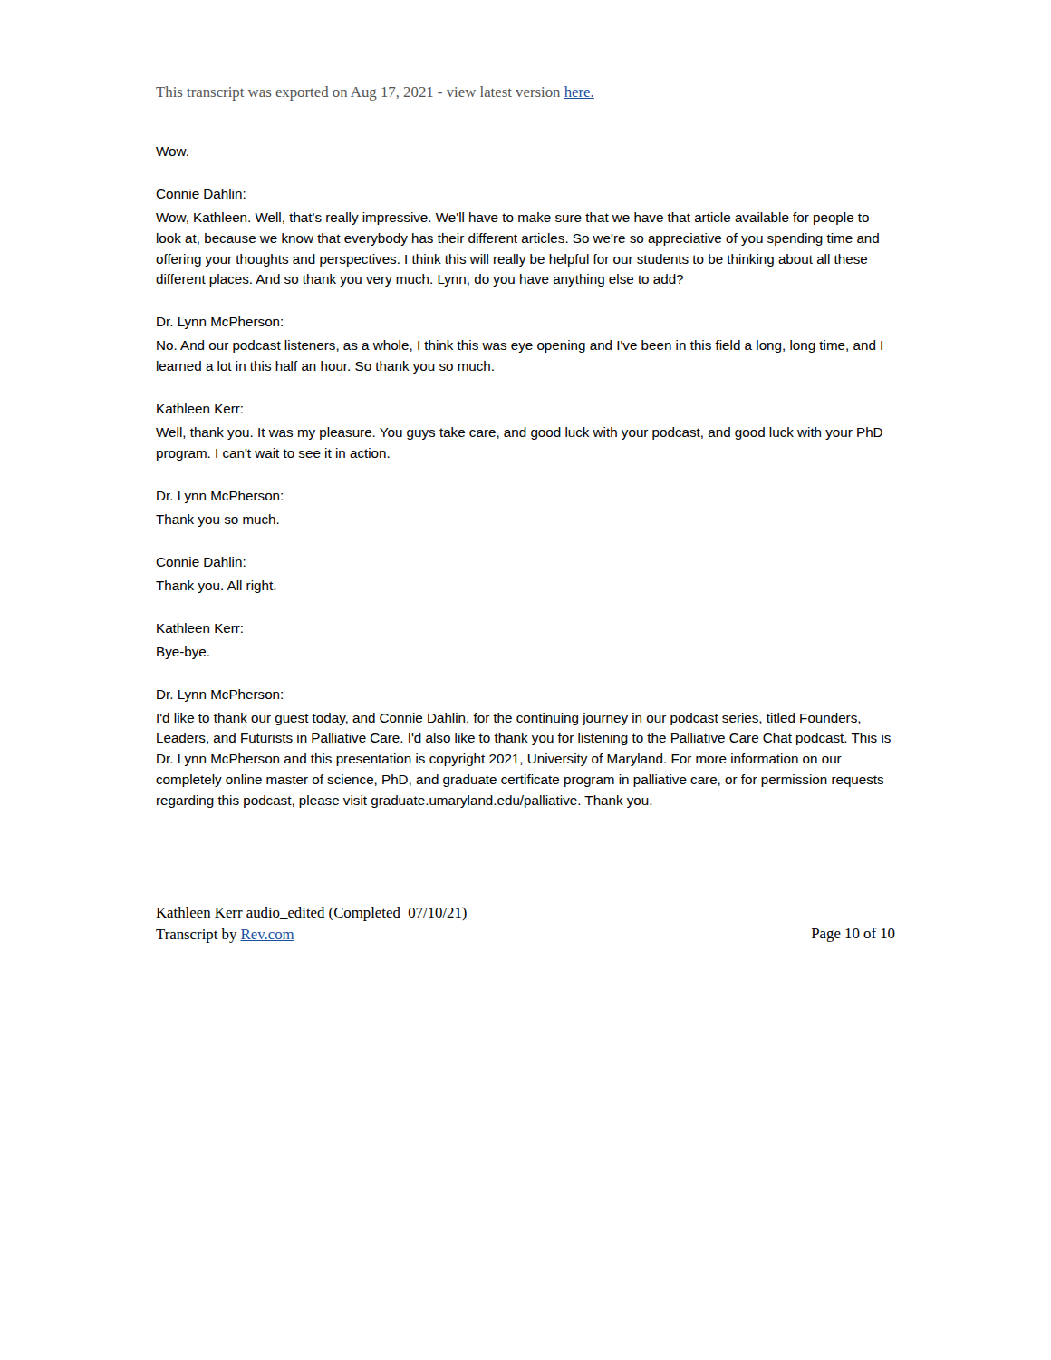This transcript was exported on Aug 17, 2021 - view latest version here.
Wow.
Connie Dahlin:
Wow, Kathleen. Well, that's really impressive. We'll have to make sure that we have that article available for people to look at, because we know that everybody has their different articles. So we're so appreciative of you spending time and offering your thoughts and perspectives. I think this will really be helpful for our students to be thinking about all these different places. And so thank you very much. Lynn, do you have anything else to add?
Dr. Lynn McPherson:
No. And our podcast listeners, as a whole, I think this was eye opening and I've been in this field a long, long time, and I learned a lot in this half an hour. So thank you so much.
Kathleen Kerr:
Well, thank you. It was my pleasure. You guys take care, and good luck with your podcast, and good luck with your PhD program. I can't wait to see it in action.
Dr. Lynn McPherson:
Thank you so much.
Connie Dahlin:
Thank you. All right.
Kathleen Kerr:
Bye-bye.
Dr. Lynn McPherson:
I'd like to thank our guest today, and Connie Dahlin, for the continuing journey in our podcast series, titled Founders, Leaders, and Futurists in Palliative Care. I'd also like to thank you for listening to the Palliative Care Chat podcast. This is Dr. Lynn McPherson and this presentation is copyright 2021, University of Maryland. For more information on our completely online master of science, PhD, and graduate certificate program in palliative care, or for permission requests regarding this podcast, please visit graduate.umaryland.edu/palliative. Thank you.
Kathleen Kerr audio_edited (Completed 07/10/21)
Transcript by Rev.com
Page 10 of 10